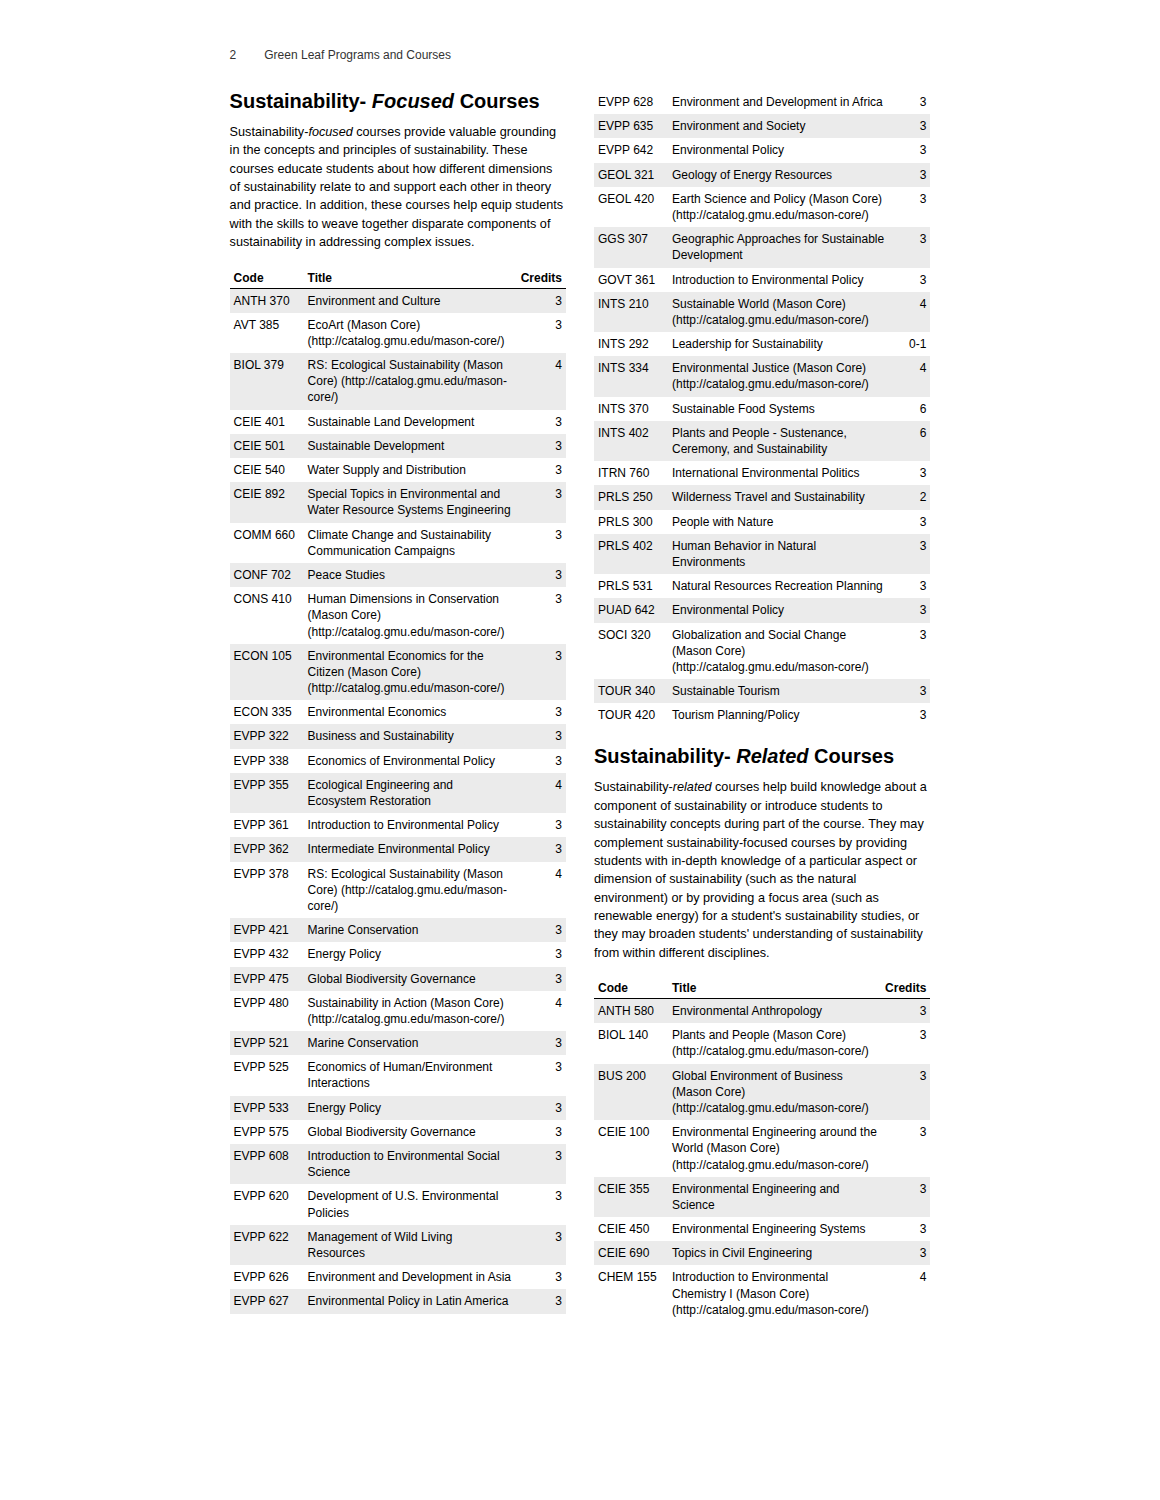2 Green Leaf Programs and Courses
Sustainability- Focused Courses
Sustainability-focused courses provide valuable grounding in the concepts and principles of sustainability. These courses educate students about how different dimensions of sustainability relate to and support each other in theory and practice. In addition, these courses help equip students with the skills to weave together disparate components of sustainability in addressing complex issues.
| Code | Title | Credits |
| --- | --- | --- |
| ANTH 370 | Environment and Culture | 3 |
| AVT 385 | EcoArt (Mason Core) ( http://catalog.gmu.edu/mason-core/ ) | 3 |
| BIOL 379 | RS: Ecological Sustainability (Mason Core) ( http://catalog.gmu.edu/mason-core/ ) | 4 |
| CEIE 401 | Sustainable Land Development | 3 |
| CEIE 501 | Sustainable Development | 3 |
| CEIE 540 | Water Supply and Distribution | 3 |
| CEIE 892 | Special Topics in Environmental and Water Resource Systems Engineering | 3 |
| COMM 660 | Climate Change and Sustainability Communication Campaigns | 3 |
| CONF 702 | Peace Studies | 3 |
| CONS 410 | Human Dimensions in Conservation (Mason Core) ( http://catalog.gmu.edu/mason-core/ ) | 3 |
| ECON 105 | Environmental Economics for the Citizen (Mason Core) ( http://catalog.gmu.edu/mason-core/ ) | 3 |
| ECON 335 | Environmental Economics | 3 |
| EVPP 322 | Business and Sustainability | 3 |
| EVPP 338 | Economics of Environmental Policy | 3 |
| EVPP 355 | Ecological Engineering and Ecosystem Restoration | 4 |
| EVPP 361 | Introduction to Environmental Policy | 3 |
| EVPP 362 | Intermediate Environmental Policy | 3 |
| EVPP 378 | RS: Ecological Sustainability (Mason Core) ( http://catalog.gmu.edu/mason-core/ ) | 4 |
| EVPP 421 | Marine Conservation | 3 |
| EVPP 432 | Energy Policy | 3 |
| EVPP 475 | Global Biodiversity Governance | 3 |
| EVPP 480 | Sustainability in Action (Mason Core) ( http://catalog.gmu.edu/mason-core/ ) | 4 |
| EVPP 521 | Marine Conservation | 3 |
| EVPP 525 | Economics of Human/Environment Interactions | 3 |
| EVPP 533 | Energy Policy | 3 |
| EVPP 575 | Global Biodiversity Governance | 3 |
| EVPP 608 | Introduction to Environmental Social Science | 3 |
| EVPP 620 | Development of U.S. Environmental Policies | 3 |
| EVPP 622 | Management of Wild Living Resources | 3 |
| EVPP 626 | Environment and Development in Asia | 3 |
| EVPP 627 | Environmental Policy in Latin America | 3 |
| EVPP 628 | Environment and Development in Africa | 3 |
| EVPP 635 | Environment and Society | 3 |
| EVPP 642 | Environmental Policy | 3 |
| GEOL 321 | Geology of Energy Resources | 3 |
| GEOL 420 | Earth Science and Policy (Mason Core) ( http://catalog.gmu.edu/mason-core/ ) | 3 |
| GGS 307 | Geographic Approaches for Sustainable Development | 3 |
| GOVT 361 | Introduction to Environmental Policy | 3 |
| INTS 210 | Sustainable World (Mason Core) ( http://catalog.gmu.edu/mason-core/ ) | 4 |
| INTS 292 | Leadership for Sustainability | 0-1 |
| INTS 334 | Environmental Justice (Mason Core) ( http://catalog.gmu.edu/mason-core/ ) | 4 |
| INTS 370 | Sustainable Food Systems | 6 |
| INTS 402 | Plants and People - Sustenance, Ceremony, and Sustainability | 6 |
| ITRN 760 | International Environmental Politics | 3 |
| PRLS 250 | Wilderness Travel and Sustainability | 2 |
| PRLS 300 | People with Nature | 3 |
| PRLS 402 | Human Behavior in Natural Environments | 3 |
| PRLS 531 | Natural Resources Recreation Planning | 3 |
| PUAD 642 | Environmental Policy | 3 |
| SOCI 320 | Globalization and Social Change (Mason Core) ( http://catalog.gmu.edu/mason-core/ ) | 3 |
| TOUR 340 | Sustainable Tourism | 3 |
| TOUR 420 | Tourism Planning/Policy | 3 |
Sustainability- Related Courses
Sustainability-related courses help build knowledge about a component of sustainability or introduce students to sustainability concepts during part of the course. They may complement sustainability-focused courses by providing students with in-depth knowledge of a particular aspect or dimension of sustainability (such as the natural environment) or by providing a focus area (such as renewable energy) for a student's sustainability studies, or they may broaden students' understanding of sustainability from within different disciplines.
| Code | Title | Credits |
| --- | --- | --- |
| ANTH 580 | Environmental Anthropology | 3 |
| BIOL 140 | Plants and People (Mason Core) ( http://catalog.gmu.edu/mason-core/ ) | 3 |
| BUS 200 | Global Environment of Business (Mason Core) ( http://catalog.gmu.edu/mason-core/ ) | 3 |
| CEIE 100 | Environmental Engineering around the World (Mason Core) ( http://catalog.gmu.edu/mason-core/ ) | 3 |
| CEIE 355 | Environmental Engineering and Science | 3 |
| CEIE 450 | Environmental Engineering Systems | 3 |
| CEIE 690 | Topics in Civil Engineering | 3 |
| CHEM 155 | Introduction to Environmental Chemistry I (Mason Core) ( http://catalog.gmu.edu/mason-core/ ) | 4 |